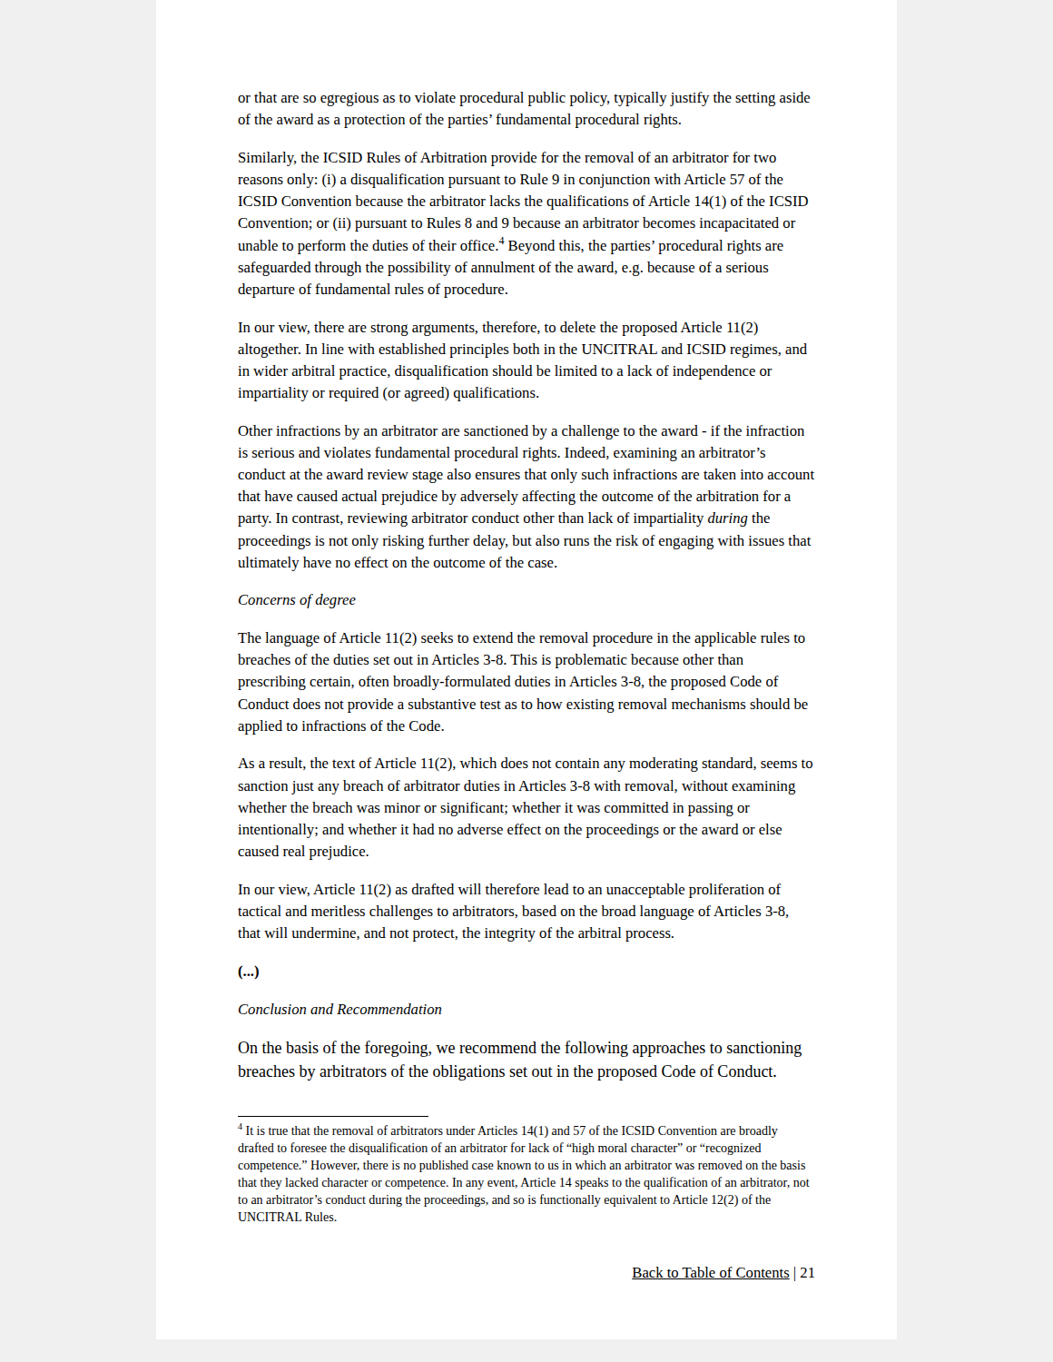or that are so egregious as to violate procedural public policy, typically justify the setting aside of the award as a protection of the parties’ fundamental procedural rights.
Similarly, the ICSID Rules of Arbitration provide for the removal of an arbitrator for two reasons only: (i) a disqualification pursuant to Rule 9 in conjunction with Article 57 of the ICSID Convention because the arbitrator lacks the qualifications of Article 14(1) of the ICSID Convention; or (ii) pursuant to Rules 8 and 9 because an arbitrator becomes incapacitated or unable to perform the duties of their office.4 Beyond this, the parties’ procedural rights are safeguarded through the possibility of annulment of the award, e.g. because of a serious departure of fundamental rules of procedure.
In our view, there are strong arguments, therefore, to delete the proposed Article 11(2) altogether. In line with established principles both in the UNCITRAL and ICSID regimes, and in wider arbitral practice, disqualification should be limited to a lack of independence or impartiality or required (or agreed) qualifications.
Other infractions by an arbitrator are sanctioned by a challenge to the award - if the infraction is serious and violates fundamental procedural rights. Indeed, examining an arbitrator’s conduct at the award review stage also ensures that only such infractions are taken into account that have caused actual prejudice by adversely affecting the outcome of the arbitration for a party. In contrast, reviewing arbitrator conduct other than lack of impartiality during the proceedings is not only risking further delay, but also runs the risk of engaging with issues that ultimately have no effect on the outcome of the case.
Concerns of degree
The language of Article 11(2) seeks to extend the removal procedure in the applicable rules to breaches of the duties set out in Articles 3-8. This is problematic because other than prescribing certain, often broadly-formulated duties in Articles 3-8, the proposed Code of Conduct does not provide a substantive test as to how existing removal mechanisms should be applied to infractions of the Code.
As a result, the text of Article 11(2), which does not contain any moderating standard, seems to sanction just any breach of arbitrator duties in Articles 3-8 with removal, without examining whether the breach was minor or significant; whether it was committed in passing or intentionally; and whether it had no adverse effect on the proceedings or the award or else caused real prejudice.
In our view, Article 11(2) as drafted will therefore lead to an unacceptable proliferation of tactical and meritless challenges to arbitrators, based on the broad language of Articles 3-8, that will undermine, and not protect, the integrity of the arbitral process.
(...)
Conclusion and Recommendation
On the basis of the foregoing, we recommend the following approaches to sanctioning breaches by arbitrators of the obligations set out in the proposed Code of Conduct.
4 It is true that the removal of arbitrators under Articles 14(1) and 57 of the ICSID Convention are broadly drafted to foresee the disqualification of an arbitrator for lack of “high moral character” or “recognized competence.” However, there is no published case known to us in which an arbitrator was removed on the basis that they lacked character or competence. In any event, Article 14 speaks to the qualification of an arbitrator, not to an arbitrator’s conduct during the proceedings, and so is functionally equivalent to Article 12(2) of the UNCITRAL Rules.
Back to Table of Contents | 21